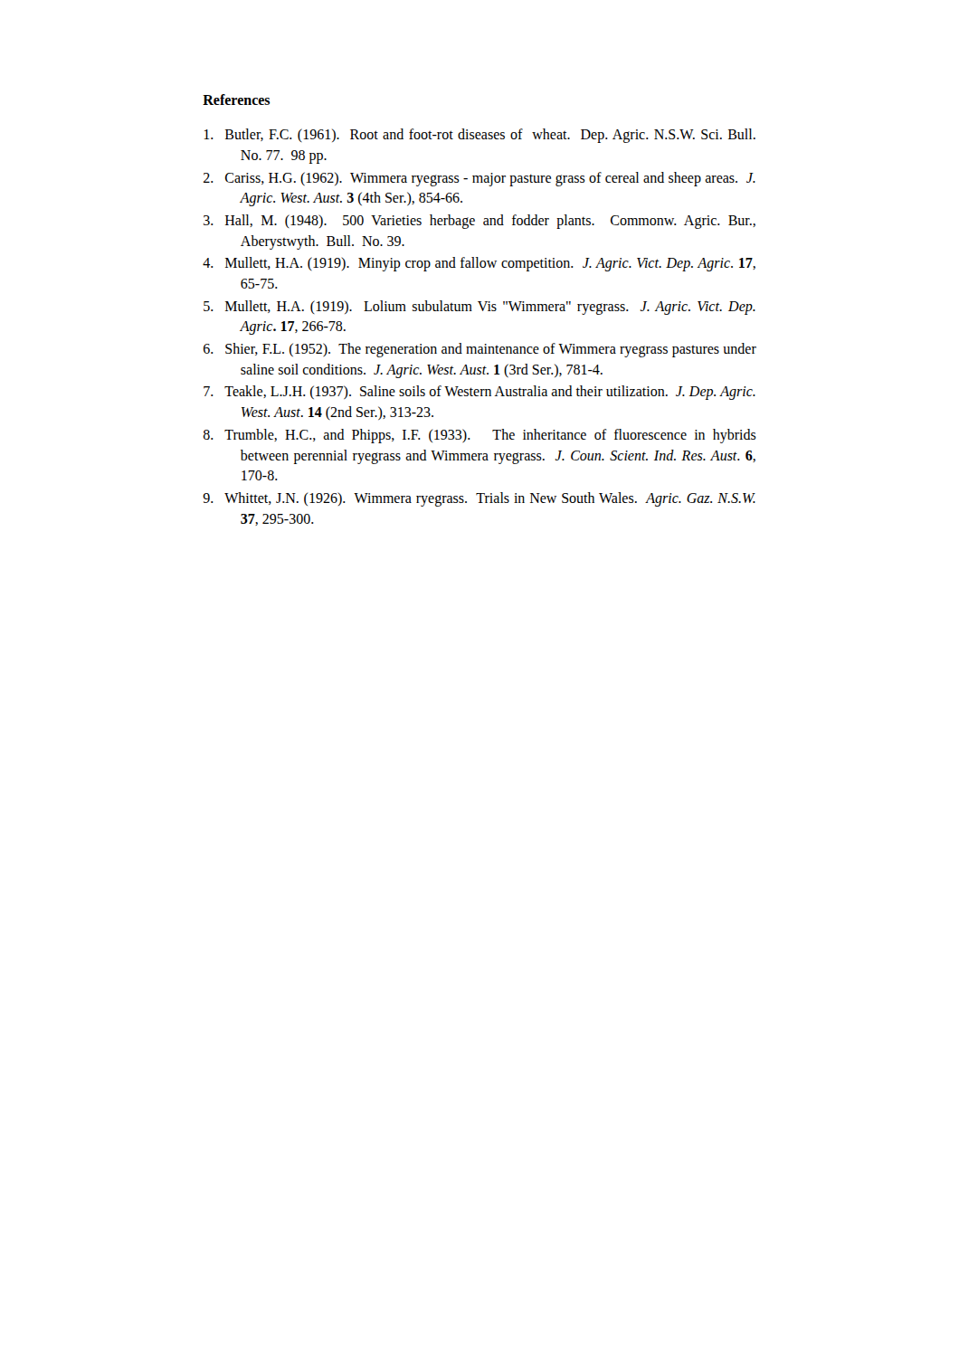References
1. Butler, F.C. (1961). Root and foot-rot diseases of wheat. Dep. Agric. N.S.W. Sci. Bull. No. 77. 98 pp.
2. Cariss, H.G. (1962). Wimmera ryegrass - major pasture grass of cereal and sheep areas. J. Agric. West. Aust. 3 (4th Ser.), 854-66.
3. Hall, M. (1948). 500 Varieties herbage and fodder plants. Commonw. Agric. Bur., Aberystwyth. Bull. No. 39.
4. Mullett, H.A. (1919). Minyip crop and fallow competition. J. Agric. Vict. Dep. Agric. 17, 65-75.
5. Mullett, H.A. (1919). Lolium subulatum Vis "Wimmera" ryegrass. J. Agric. Vict. Dep. Agric. 17, 266-78.
6. Shier, F.L. (1952). The regeneration and maintenance of Wimmera ryegrass pastures under saline soil conditions. J. Agric. West. Aust. 1 (3rd Ser.), 781-4.
7. Teakle, L.J.H. (1937). Saline soils of Western Australia and their utilization. J. Dep. Agric. West. Aust. 14 (2nd Ser.), 313-23.
8. Trumble, H.C., and Phipps, I.F. (1933). The inheritance of fluorescence in hybrids between perennial ryegrass and Wimmera ryegrass. J. Coun. Scient. Ind. Res. Aust. 6, 170-8.
9. Whittet, J.N. (1926). Wimmera ryegrass. Trials in New South Wales. Agric. Gaz. N.S.W. 37, 295-300.